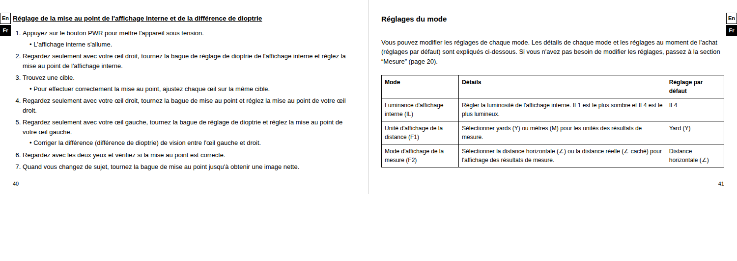En
Fr
Réglage de la mise au point de l'affichage interne et de la différence de dioptrie
Appuyez sur le bouton PWR pour mettre l'appareil sous tension.
L'affichage interne s'allume.
Regardez seulement avec votre œil droit, tournez la bague de réglage de dioptrie de l'affichage interne et réglez la mise au point de l'affichage interne.
Trouvez une cible.
Pour effectuer correctement la mise au point, ajustez chaque œil sur la même cible.
Regardez seulement avec votre œil droit, tournez la bague de mise au point et réglez la mise au point de votre œil droit.
Regardez seulement avec votre œil gauche, tournez la bague de réglage de dioptrie et réglez la mise au point de votre œil gauche.
Corriger la différence (différence de dioptrie) de vision entre l'œil gauche et droit.
Regardez avec les deux yeux et vérifiez si la mise au point est correcte.
Quand vous changez de sujet, tournez la bague de mise au point jusqu'à obtenir une image nette.
40
En
Fr
Réglages du mode
Vous pouvez modifier les réglages de chaque mode. Les détails de chaque mode et les réglages au moment de l'achat (réglages par défaut) sont expliqués ci-dessous. Si vous n'avez pas besoin de modifier les réglages, passez à la section “Mesure” (page 20).
| Mode | Détails | Réglage par défaut |
| --- | --- | --- |
| Luminance d'affichage interne (IL) | Régler la luminosité de l'affichage interne. IL1 est le plus sombre et IL4 est le plus lumineux. | IL4 |
| Unité d'affichage de la distance (F1) | Sélectionner yards (Y) ou mètres (M) pour les unités des résultats de mesure. | Yard (Y) |
| Mode d'affichage de la mesure (F2) | Sélectionner la distance horizontale ( ∠ ) ou la distance réelle ( ∠ caché) pour l'affichage des résultats de mesure. | Distance horizontale ( ∠ ) |
41